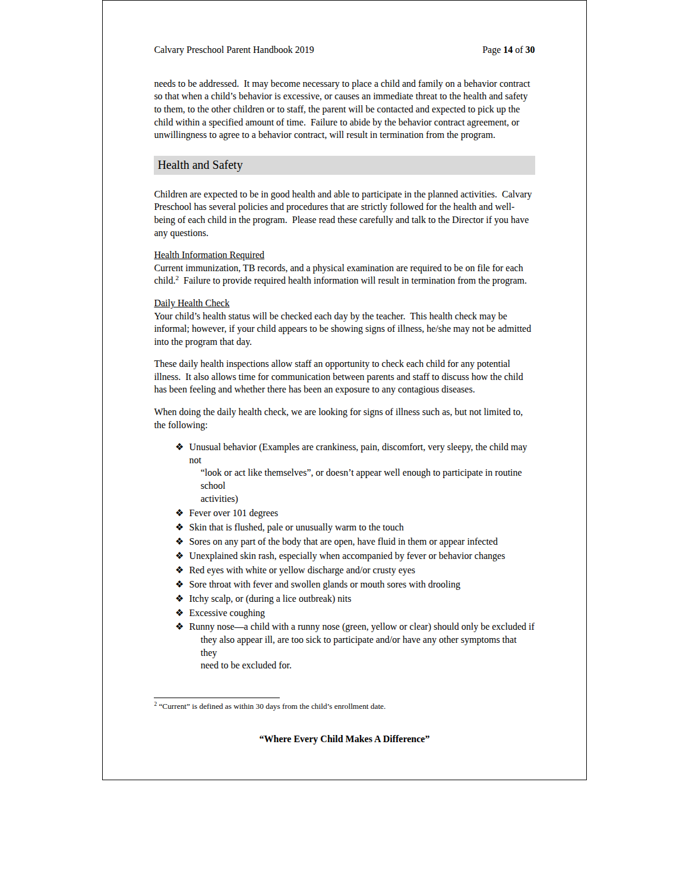Calvary Preschool Parent Handbook 2019
Page 14 of 30
needs to be addressed. It may become necessary to place a child and family on a behavior contract so that when a child’s behavior is excessive, or causes an immediate threat to the health and safety to them, to the other children or to staff, the parent will be contacted and expected to pick up the child within a specified amount of time. Failure to abide by the behavior contract agreement, or unwillingness to agree to a behavior contract, will result in termination from the program.
Health and Safety
Children are expected to be in good health and able to participate in the planned activities. Calvary Preschool has several policies and procedures that are strictly followed for the health and well-being of each child in the program. Please read these carefully and talk to the Director if you have any questions.
Health Information Required
Current immunization, TB records, and a physical examination are required to be on file for each child.2 Failure to provide required health information will result in termination from the program.
Daily Health Check
Your child’s health status will be checked each day by the teacher. This health check may be informal; however, if your child appears to be showing signs of illness, he/she may not be admitted into the program that day.
These daily health inspections allow staff an opportunity to check each child for any potential illness. It also allows time for communication between parents and staff to discuss how the child has been feeling and whether there has been an exposure to any contagious diseases.
When doing the daily health check, we are looking for signs of illness such as, but not limited to, the following:
Unusual behavior (Examples are crankiness, pain, discomfort, very sleepy, the child may not “look or act like themselves”, or doesn’t appear well enough to participate in routine school activities)
Fever over 101 degrees
Skin that is flushed, pale or unusually warm to the touch
Sores on any part of the body that are open, have fluid in them or appear infected
Unexplained skin rash, especially when accompanied by fever or behavior changes
Red eyes with white or yellow discharge and/or crusty eyes
Sore throat with fever and swollen glands or mouth sores with drooling
Itchy scalp, or (during a lice outbreak) nits
Excessive coughing
Runny nose—a child with a runny nose (green, yellow or clear) should only be excluded if they also appear ill, are too sick to participate and/or have any other symptoms that they need to be excluded for.
2 “Current” is defined as within 30 days from the child’s enrollment date.
“Where Every Child Makes A Difference”